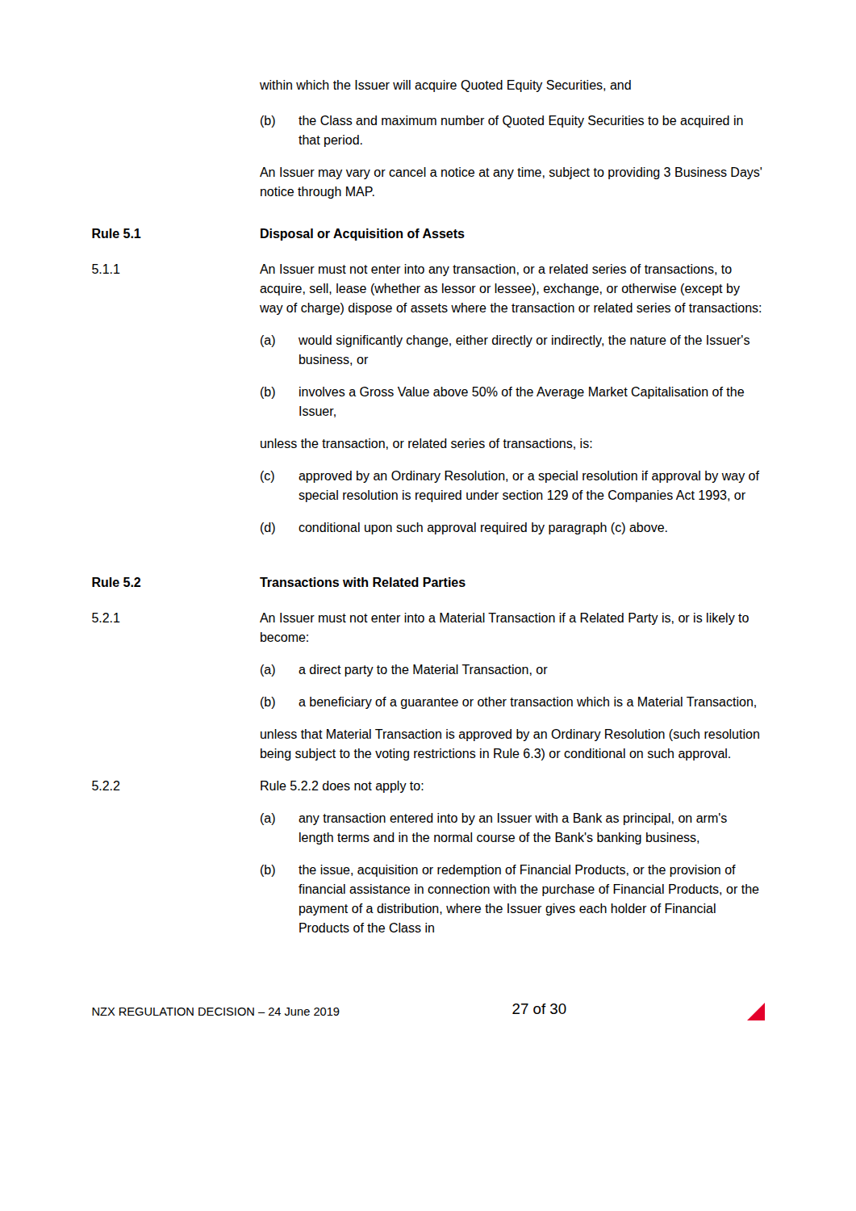within which the Issuer will acquire Quoted Equity Securities, and
(b)
the Class and maximum number of Quoted Equity Securities to be acquired in that period.
An Issuer may vary or cancel a notice at any time, subject to providing 3 Business Days' notice through MAP.
Rule 5.1
Disposal or Acquisition of Assets
5.1.1
An Issuer must not enter into any transaction, or a related series of transactions, to acquire, sell, lease (whether as lessor or lessee), exchange, or otherwise (except by way of charge) dispose of assets where the transaction or related series of transactions:
(a)
would significantly change, either directly or indirectly, the nature of the Issuer's business, or
(b)
involves a Gross Value above 50% of the Average Market Capitalisation of the Issuer,
unless the transaction, or related series of transactions, is:
(c)
approved by an Ordinary Resolution, or a special resolution if approval by way of special resolution is required under section 129 of the Companies Act 1993, or
(d)
conditional upon such approval required by paragraph (c) above.
Rule 5.2
Transactions with Related Parties
5.2.1
An Issuer must not enter into a Material Transaction if a Related Party is, or is likely to become:
(a)
a direct party to the Material Transaction, or
(b)
a beneficiary of a guarantee or other transaction which is a Material Transaction,
unless that Material Transaction is approved by an Ordinary Resolution (such resolution being subject to the voting restrictions in Rule 6.3) or conditional on such approval.
5.2.2
Rule 5.2.2 does not apply to:
(a)
any transaction entered into by an Issuer with a Bank as principal, on arm's length terms and in the normal course of the Bank's banking business,
(b)
the issue, acquisition or redemption of Financial Products, or the provision of financial assistance in connection with the purchase of Financial Products, or the payment of a distribution, where the Issuer gives each holder of Financial Products of the Class in
NZX REGULATION DECISION – 24 June 2019
27 of 30